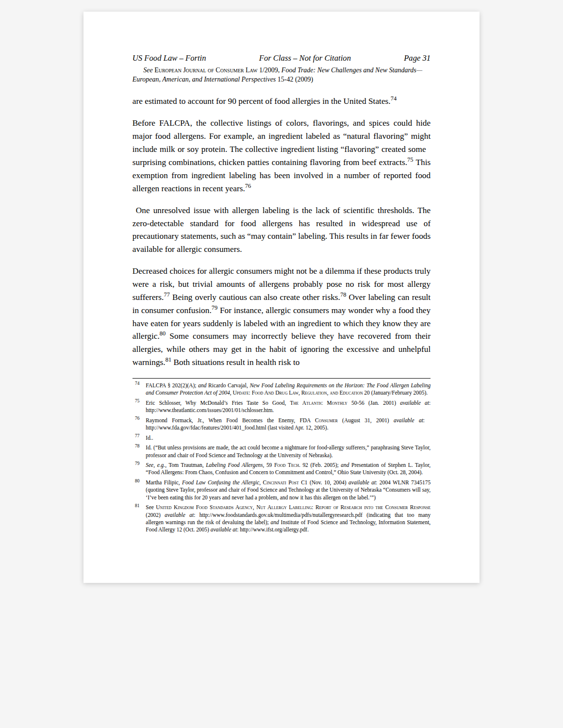US Food Law – Fortin For Class – Not for Citation Page 31
See European Journal of Consumer Law 1/2009, Food Trade: New Challenges and New Standards—European, American, and International Perspectives 15-42 (2009)
are estimated to account for 90 percent of food allergies in the United States.74
Before FALCPA, the collective listings of colors, flavorings, and spices could hide major food allergens. For example, an ingredient labeled as “natural flavoring” might include milk or soy protein. The collective ingredient listing “flavoring” created some surprising combinations, chicken patties containing flavoring from beef extracts.75 This exemption from ingredient labeling has been involved in a number of reported food allergen reactions in recent years.76
One unresolved issue with allergen labeling is the lack of scientific thresholds. The zero-detectable standard for food allergens has resulted in widespread use of precautionary statements, such as “may contain” labeling. This results in far fewer foods available for allergic consumers.
Decreased choices for allergic consumers might not be a dilemma if these products truly were a risk, but trivial amounts of allergens probably pose no risk for most allergy sufferers.77 Being overly cautious can also create other risks.78 Over labeling can result in consumer confusion.79 For instance, allergic consumers may wonder why a food they have eaten for years suddenly is labeled with an ingredient to which they know they are allergic.80 Some consumers may incorrectly believe they have recovered from their allergies, while others may get in the habit of ignoring the excessive and unhelpful warnings.81 Both situations result in health risk to
FALCPA § 202(2)(A); and Ricardo Carvajal, New Food Labeling Requirements on the Horizon: The Food Allergen Labeling and Consumer Protection Act of 2004, Update: Food And Drug Law, Regulation, and Education 20 (January/February 2005).
Eric Schlosser, Why McDonald’s Fries Taste So Good, The Atlantic Monthly 50-56 (Jan. 2001) available at: http://www.theatlantic.com/issues/2001/01/schlosser.htm.
Raymond Formack, Jr., When Food Becomes the Enemy, FDA Consumer (August 31, 2001) available at: http://www.fda.gov/fdac/features/2001/401_food.html (last visited Apr. 12, 2005).
Id..
Id. (“But unless provisions are made, the act could become a nightmare for food-allergy sufferers,” paraphrasing Steve Taylor, professor and chair of Food Science and Technology at the University of Nebraska).
See, e.g., Tom Trautman, Labeling Food Allergens, 59 Food Tech. 92 (Feb. 2005); and Presentation of Stephen L. Taylor, “Food Allergens: From Chaos, Confusion and Concern to Commitment and Control,” Ohio State University (Oct. 28, 2004).
Martha Filipic, Food Law Confusing the Allergic, Cincinnati Post C1 (Nov. 10, 2004) available at: 2004 WLNR 7345175 (quoting Steve Taylor, professor and chair of Food Science and Technology at the University of Nebraska “Consumers will say, ‘I’ve been eating this for 20 years and never had a problem, and now it has this allergen on the label.’”)
See United Kingdom Food Standards Agency, Nut Allergy Labelling: Report of Research into the Consumer Response (2002) available at: http://www.foodstandards.gov.uk/multimedia/pdfs/nutallergyresearch.pdf (indicating that too many allergen warnings run the risk of devaluing the label); and Institute of Food Science and Technology, Information Statement, Food Allergy 12 (Oct. 2005) available at: http://www.ifst.org/allergy.pdf.